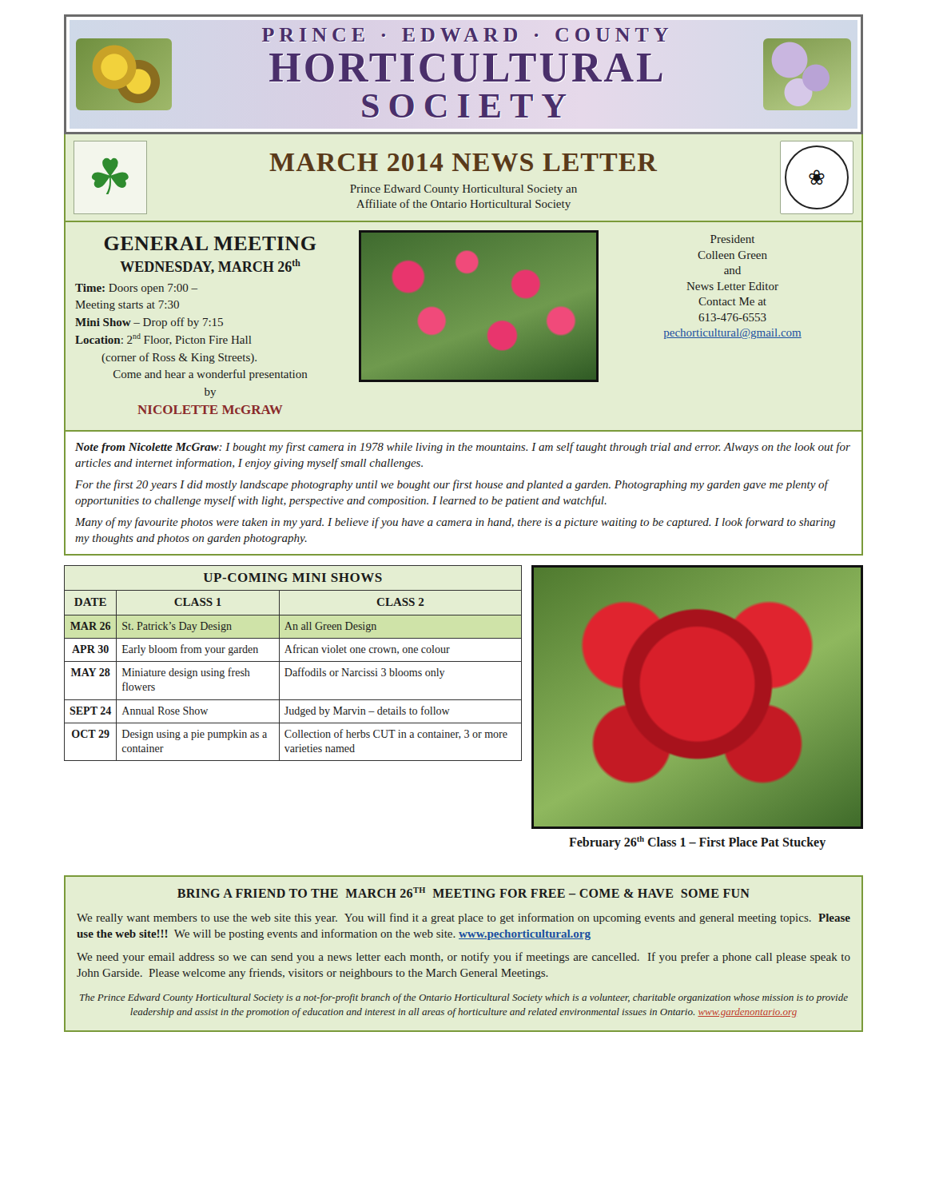PRINCE · EDWARD · COUNTY HORTICULTURAL SOCIETY
☘
MARCH 2014 NEWS LETTER
Prince Edward County Horticultural Society an
Affiliate of the Ontario Horticultural Society
❀
GENERAL MEETING
WEDNESDAY, MARCH 26th
Time: Doors open 7:00 –
Meeting starts at 7:30
Mini Show – Drop off by 7:15
Location: 2nd Floor, Picton Fire Hall
(corner of Ross & King Streets).
Come and hear a wonderful presentation
by
NICOLETTE McGRAW
President
Colleen Green
and
News Letter Editor
Contact Me at
613-476-6553
pechorticultural@gmail.com
Note from Nicolette McGraw: I bought my first camera in 1978 while living in the mountains. I am self taught through trial and error. Always on the look out for articles and internet information, I enjoy giving myself small challenges.
For the first 20 years I did mostly landscape photography until we bought our first house and planted a garden. Photographing my garden gave me plenty of opportunities to challenge myself with light, perspective and composition. I learned to be patient and watchful.
Many of my favourite photos were taken in my yard. I believe if you have a camera in hand, there is a picture waiting to be captured. I look forward to sharing my thoughts and photos on garden photography.
UP-COMING MINI SHOWS
| DATE | CLASS 1 | CLASS 2 |
| --- | --- | --- |
| MAR 26 | St. Patrick’s Day Design | An all Green Design |
| APR 30 | Early bloom from your garden | African violet one crown, one colour |
| MAY 28 | Miniature design using fresh flowers | Daffodils or Narcissi 3 blooms only |
| SEPT 24 | Annual Rose Show | Judged by Marvin – details to follow |
| OCT 29 | Design using a pie pumpkin as a container | Collection of herbs CUT in a container, 3 or more varieties named |
February 26th Class 1 – First Place Pat Stuckey
BRING A FRIEND TO THE MARCH 26TH MEETING FOR FREE – COME & HAVE SOME FUN
We really want members to use the web site this year. You will find it a great place to get information on upcoming events and general meeting topics. Please use the web site!!! We will be posting events and information on the web site. www.pechorticultural.org
We need your email address so we can send you a news letter each month, or notify you if meetings are cancelled. If you prefer a phone call please speak to John Garside. Please welcome any friends, visitors or neighbours to the March General Meetings.
The Prince Edward County Horticultural Society is a not-for-profit branch of the Ontario Horticultural Society which is a volunteer, charitable organization whose mission is to provide leadership and assist in the promotion of education and interest in all areas of horticulture and related environmental issues in Ontario. www.gardenontario.org